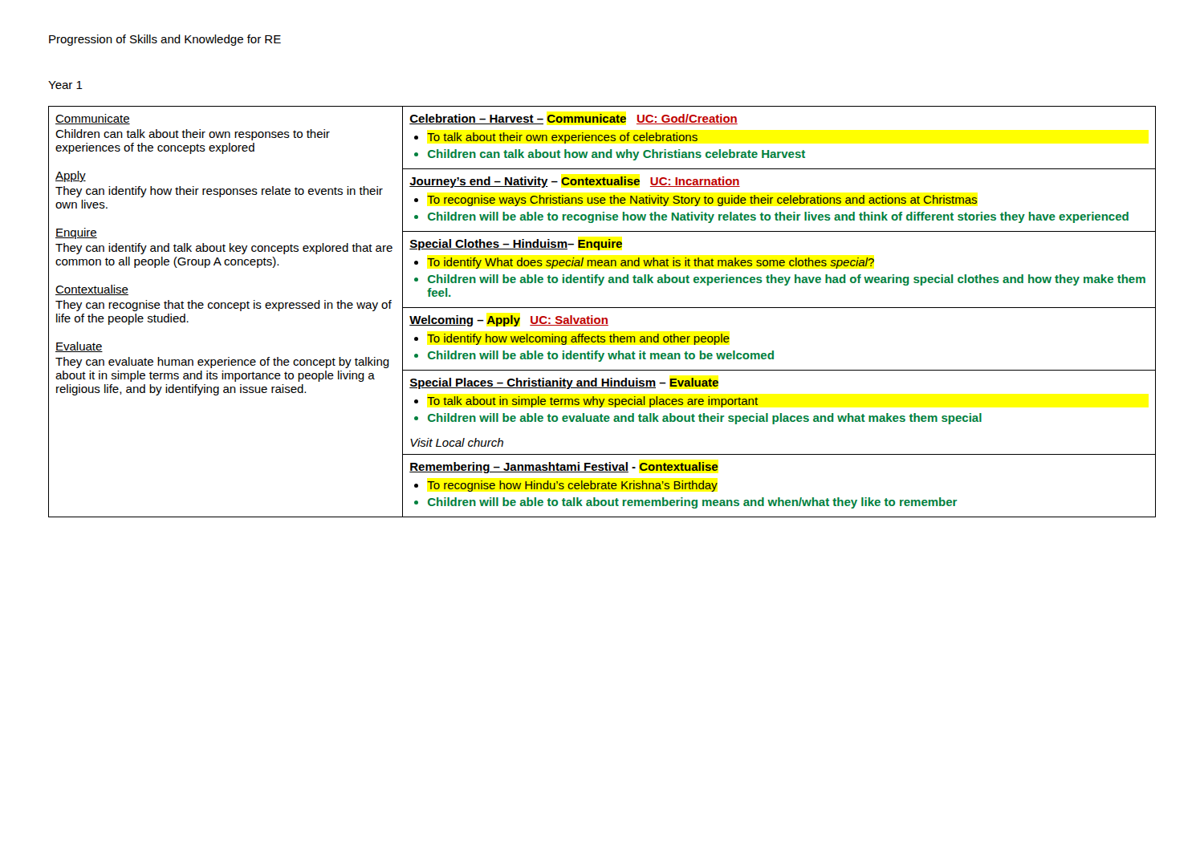Progression of Skills and Knowledge for RE
Year 1
| Communicate Children can talk about their own responses to their experiences of the concepts explored Apply They can identify how their responses relate to events in their own lives. Enquire They can identify and talk about key concepts explored that are common to all people (Group A concepts). Contextualise They can recognise that the concept is expressed in the way of life of the people studied. Evaluate They can evaluate human experience of the concept by talking about it in simple terms and its importance to people living a religious life, and by identifying an issue raised. | Celebration – Harvest – Communicate UC: God/Creation To talk about their own experiences of celebrations Children can talk about how and why Christians celebrate Harvest |
| Journey’s end – Nativity – Contextualise UC: Incarnation To recognise ways Christians use the Nativity Story to guide their celebrations and actions at Christmas Children will be able to recognise how the Nativity relates to their lives and think of different stories they have experienced |
| Special Clothes – Hinduism – Enquire To identify What does special mean and what is it that makes some clothes special ? Children will be able to identify and talk about experiences they have had of wearing special clothes and how they make them feel. |
| Welcoming – Apply UC: Salvation To identify how welcoming affects them and other people Children will be able to identify what it mean to be welcomed |
| Special Places – Christianity and Hinduism – Evaluate To talk about in simple terms why special places are important Children will be able to evaluate and talk about their special places and what makes them special Visit Local church |
| Remembering – Janmashtami Festival - Contextualise To recognise how Hindu’s celebrate Krishna’s Birthday Children will be able to talk about remembering means and when/what they like to remember |